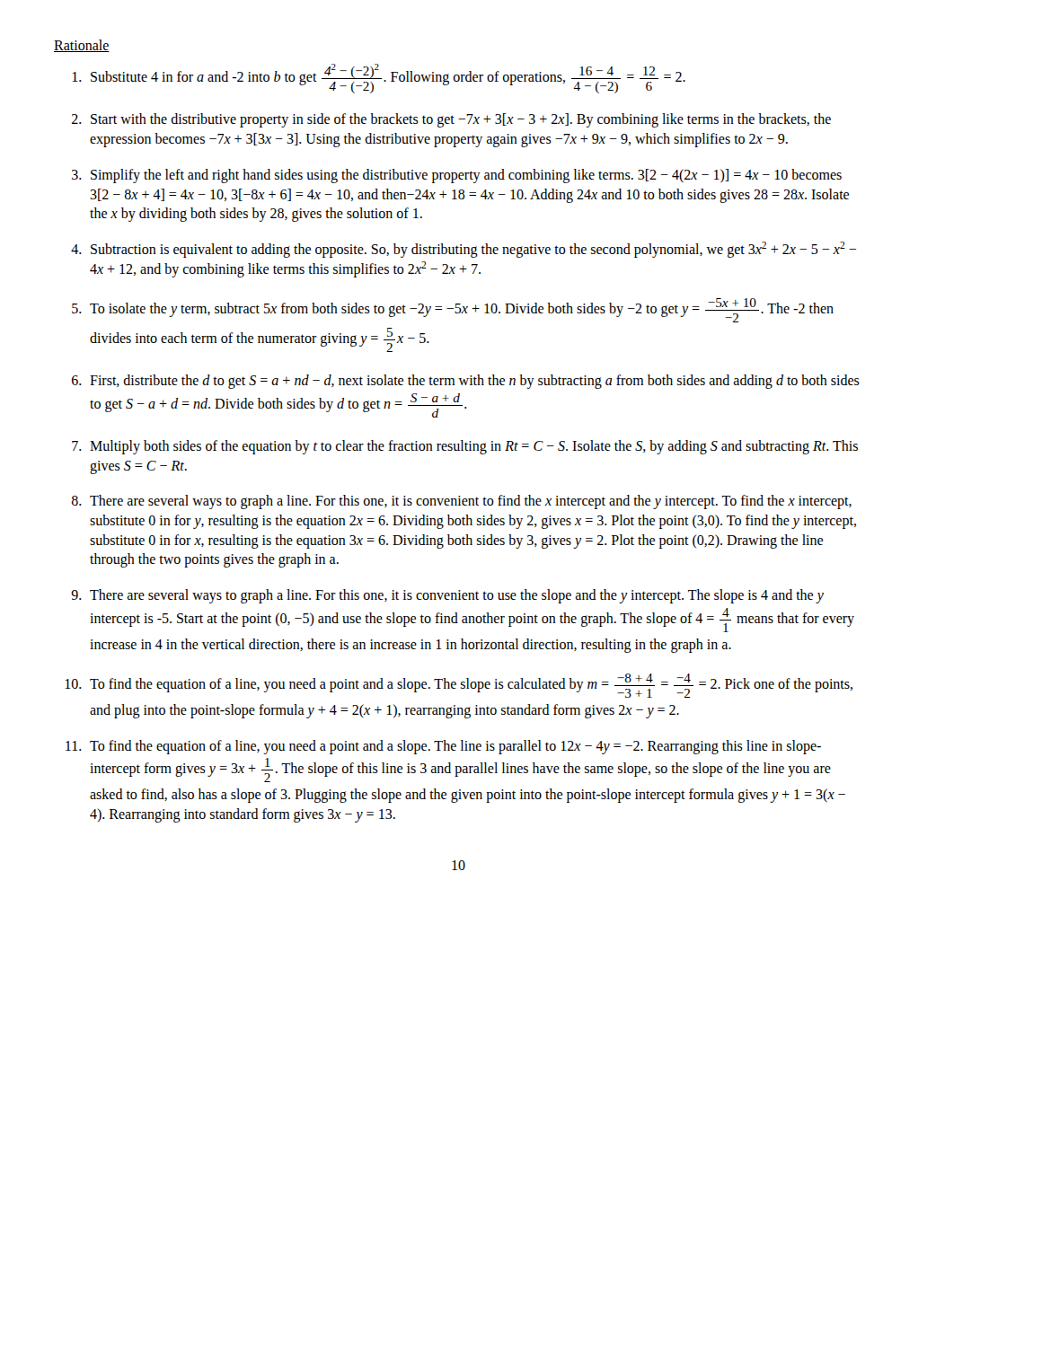Rationale
Substitute 4 in for a and -2 into b to get 42 − (−2)24 − (−2). Following order of operations, 16 − 44 − (−2) = 126 = 2.
Start with the distributive property in side of the brackets to get −7x + 3[x − 3 + 2x]. By combining like terms in the brackets, the expression becomes −7x + 3[3x − 3]. Using the distributive property again gives −7x + 9x − 9, which simplifies to 2x − 9.
Simplify the left and right hand sides using the distributive property and combining like terms. 3[2 − 4(2x − 1)] = 4x − 10 becomes 3[2 − 8x + 4] = 4x − 10, 3[−8x + 6] = 4x − 10, and then−24x + 18 = 4x − 10. Adding 24x and 10 to both sides gives 28 = 28x. Isolate the x by dividing both sides by 28, gives the solution of 1.
Subtraction is equivalent to adding the opposite. So, by distributing the negative to the second polynomial, we get 3x2 + 2x − 5 − x2 − 4x + 12, and by combining like terms this simplifies to 2x2 − 2x + 7.
To isolate the y term, subtract 5x from both sides to get −2y = −5x + 10. Divide both sides by −2 to get y = −5x + 10−2. The -2 then divides into each term of the numerator giving y = 52 x − 5.
First, distribute the d to get S = a + nd − d, next isolate the term with the n by subtracting a from both sides and adding d to both sides to get S − a + d = nd. Divide both sides by d to get n = S − a + d d.
Multiply both sides of the equation by t to clear the fraction resulting in Rt = C − S. Isolate the S, by adding S and subtracting Rt. This gives S = C − Rt.
There are several ways to graph a line. For this one, it is convenient to find the x intercept and the y intercept. To find the x intercept, substitute 0 in for y, resulting is the equation 2x = 6. Dividing both sides by 2, gives x = 3. Plot the point (3,0). To find the y intercept, substitute 0 in for x, resulting is the equation 3x = 6. Dividing both sides by 3, gives y = 2. Plot the point (0,2). Drawing the line through the two points gives the graph in a.
There are several ways to graph a line. For this one, it is convenient to use the slope and the y intercept. The slope is 4 and the y intercept is -5. Start at the point (0, −5) and use the slope to find another point on the graph. The slope of 4 = 41 means that for every increase in 4 in the vertical direction, there is an increase in 1 in horizontal direction, resulting in the graph in a.
To find the equation of a line, you need a point and a slope. The slope is calculated by m = −8 + 4−3 + 1 = −4−2 = 2. Pick one of the points, and plug into the point-slope formula y + 4 = 2(x + 1), rearranging into standard form gives 2x − y = 2.
To find the equation of a line, you need a point and a slope. The line is parallel to 12x − 4y = −2. Rearranging this line in slope-intercept form gives y = 3x + 12. The slope of this line is 3 and parallel lines have the same slope, so the slope of the line you are asked to find, also has a slope of 3. Plugging the slope and the given point into the point-slope intercept formula gives y + 1 = 3(x − 4). Rearranging into standard form gives 3x − y = 13.
10